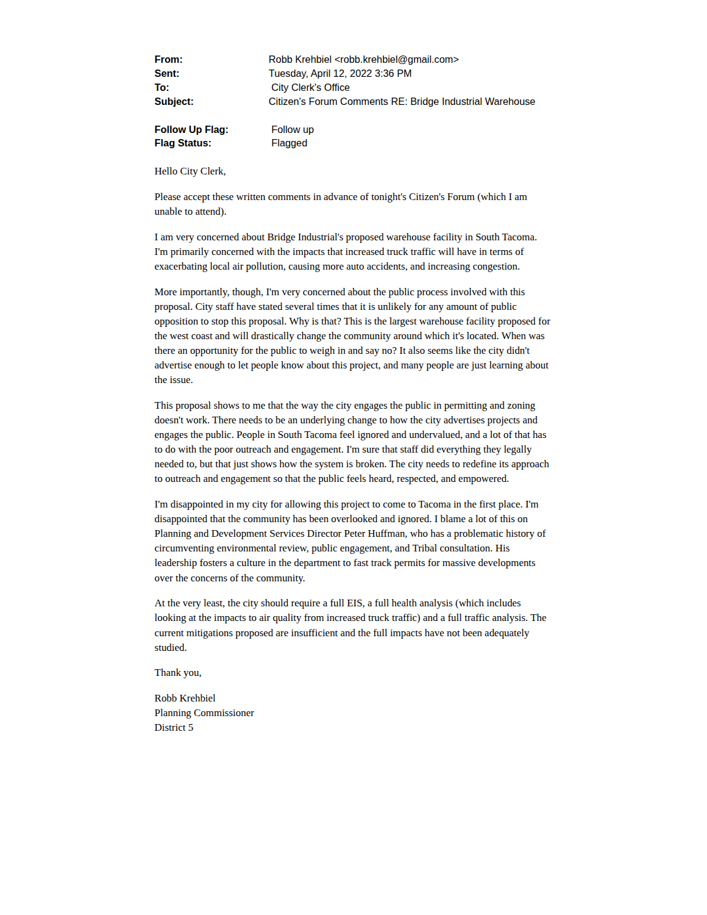| From: | Robb Krehbiel <robb.krehbiel@gmail.com> |
| Sent: | Tuesday, April 12, 2022 3:36 PM |
| To: | City Clerk's Office |
| Subject: | Citizen's Forum Comments RE: Bridge Industrial Warehouse |
| Follow Up Flag: | Follow up |
| Flag Status: | Flagged |
Hello City Clerk,
Please accept these written comments in advance of tonight's Citizen's Forum (which I am unable to attend).
I am very concerned about Bridge Industrial's proposed warehouse facility in South Tacoma. I'm primarily concerned with the impacts that increased truck traffic will have in terms of exacerbating local air pollution, causing more auto accidents, and increasing congestion.
More importantly, though, I'm very concerned about the public process involved with this proposal. City staff have stated several times that it is unlikely for any amount of public opposition to stop this proposal. Why is that? This is the largest warehouse facility proposed for the west coast and will drastically change the community around which it's located. When was there an opportunity for the public to weigh in and say no? It also seems like the city didn't advertise enough to let people know about this project, and many people are just learning about the issue.
This proposal shows to me that the way the city engages the public in permitting and zoning doesn't work. There needs to be an underlying change to how the city advertises projects and engages the public. People in South Tacoma feel ignored and undervalued, and a lot of that has to do with the poor outreach and engagement. I'm sure that staff did everything they legally needed to, but that just shows how the system is broken. The city needs to redefine its approach to outreach and engagement so that the public feels heard, respected, and empowered.
I'm disappointed in my city for allowing this project to come to Tacoma in the first place. I'm disappointed that the community has been overlooked and ignored. I blame a lot of this on Planning and Development Services Director Peter Huffman, who has a problematic history of circumventing environmental review, public engagement, and Tribal consultation. His leadership fosters a culture in the department to fast track permits for massive developments over the concerns of the community.
At the very least, the city should require a full EIS, a full health analysis (which includes looking at the impacts to air quality from increased truck traffic) and a full traffic analysis. The current mitigations proposed are insufficient and the full impacts have not been adequately studied.
Thank you,
Robb Krehbiel
Planning Commissioner
District 5